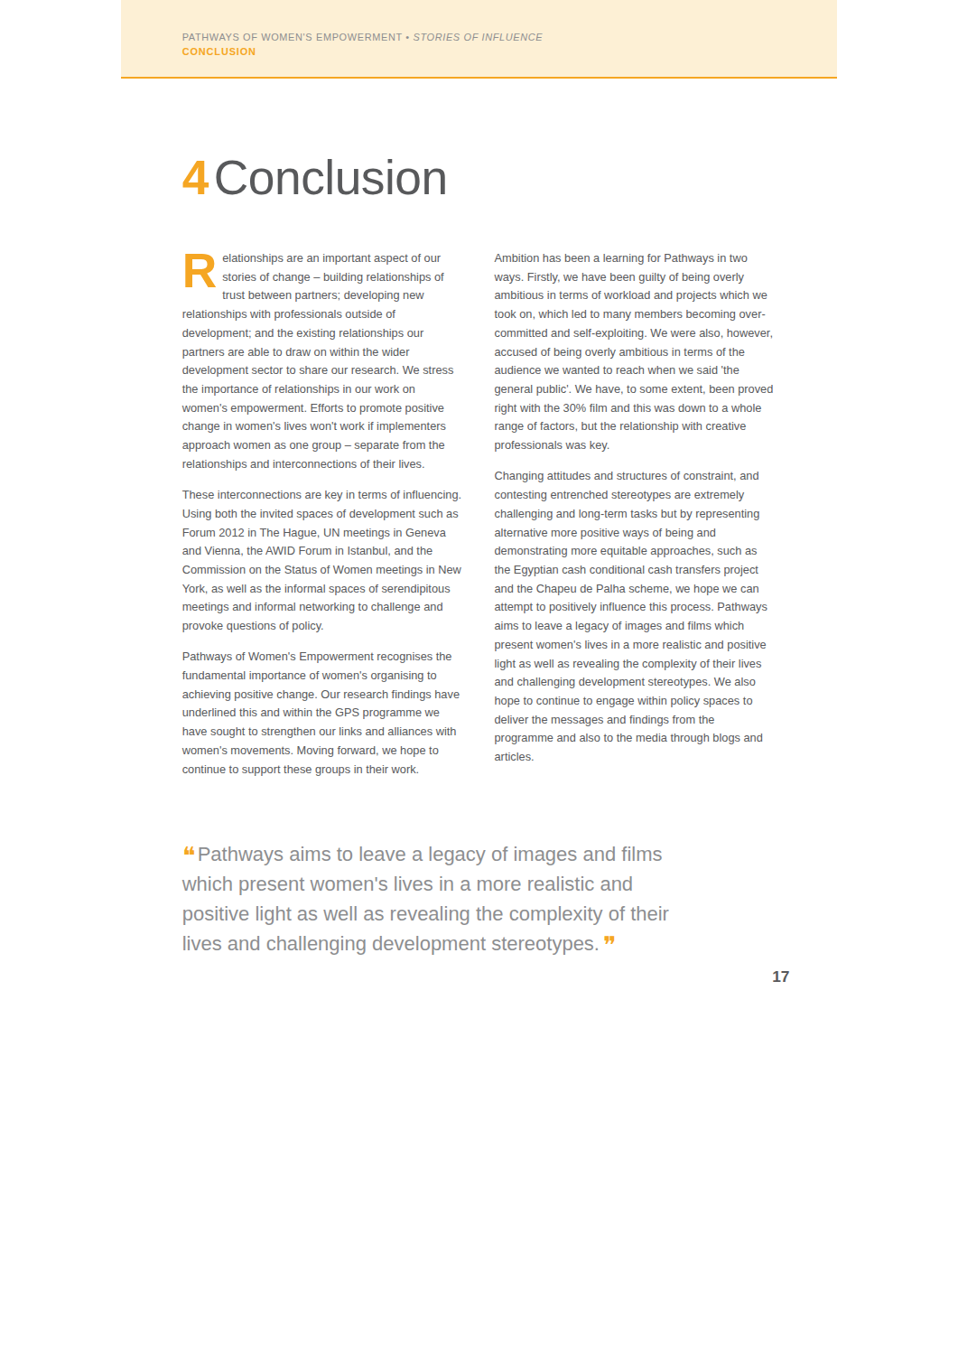Pathways of Women's Empowerment • Stories of Influence Conclusion
4 Conclusion
Relationships are an important aspect of our stories of change – building relationships of trust between partners; developing new relationships with professionals outside of development; and the existing relationships our partners are able to draw on within the wider development sector to share our research. We stress the importance of relationships in our work on women's empowerment. Efforts to promote positive change in women's lives won't work if implementers approach women as one group – separate from the relationships and interconnections of their lives.
These interconnections are key in terms of influencing. Using both the invited spaces of development such as Forum 2012 in The Hague, UN meetings in Geneva and Vienna, the AWID Forum in Istanbul, and the Commission on the Status of Women meetings in New York, as well as the informal spaces of serendipitous meetings and informal networking to challenge and provoke questions of policy.
Pathways of Women's Empowerment recognises the fundamental importance of women's organising to achieving positive change. Our research findings have underlined this and within the GPS programme we have sought to strengthen our links and alliances with women's movements. Moving forward, we hope to continue to support these groups in their work.
Ambition has been a learning for Pathways in two ways. Firstly, we have been guilty of being overly ambitious in terms of workload and projects which we took on, which led to many members becoming over-committed and self-exploiting. We were also, however, accused of being overly ambitious in terms of the audience we wanted to reach when we said 'the general public'. We have, to some extent, been proved right with the 30% film and this was down to a whole range of factors, but the relationship with creative professionals was key.
Changing attitudes and structures of constraint, and contesting entrenched stereotypes are extremely challenging and long-term tasks but by representing alternative more positive ways of being and demonstrating more equitable approaches, such as the Egyptian cash conditional cash transfers project and the Chapeu de Palha scheme, we hope we can attempt to positively influence this process. Pathways aims to leave a legacy of images and films which present women's lives in a more realistic and positive light as well as revealing the complexity of their lives and challenging development stereotypes. We also hope to continue to engage within policy spaces to deliver the messages and findings from the programme and also to the media through blogs and articles.
❝Pathways aims to leave a legacy of images and films which present women's lives in a more realistic and positive light as well as revealing the complexity of their lives and challenging development stereotypes.❞
17